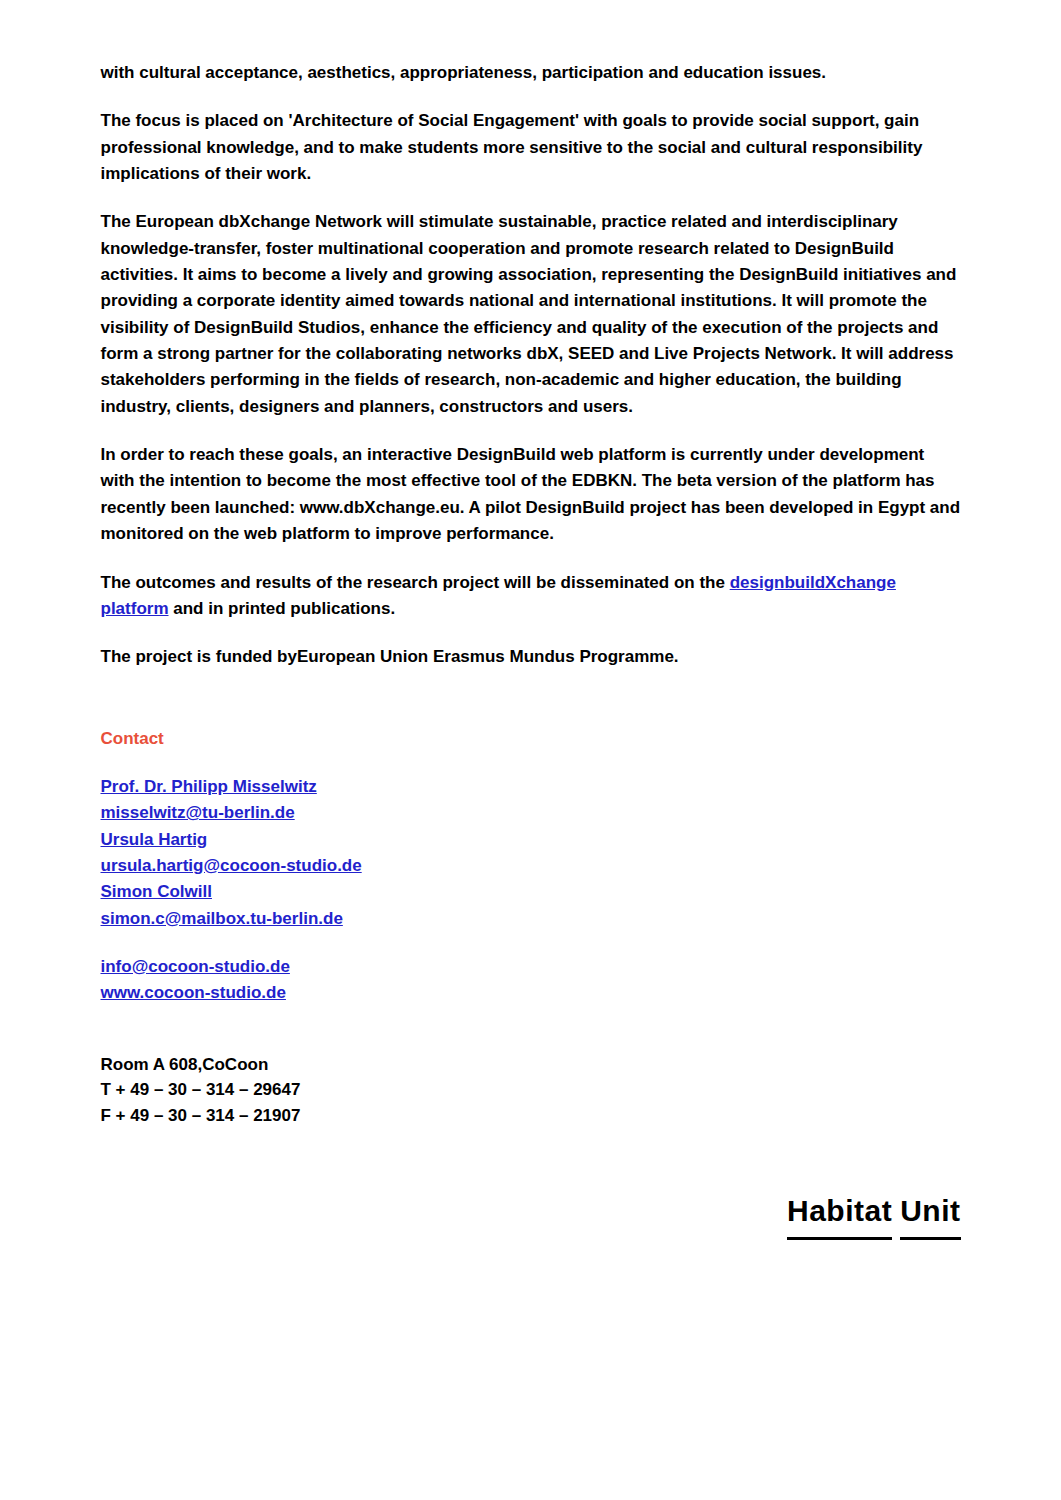with cultural acceptance, aesthetics, appropriateness, participation and education issues.
The focus is placed on 'Architecture of Social Engagement' with goals to provide social support, gain professional knowledge, and to make students more sensitive to the social and cultural responsibility implications of their work.
The European dbXchange Network will stimulate sustainable, practice related and interdisciplinary knowledge-transfer, foster multinational cooperation and promote research related to DesignBuild activities. It aims to become a lively and growing association, representing the DesignBuild initiatives and providing a corporate identity aimed towards national and international institutions. It will promote the visibility of DesignBuild Studios, enhance the efficiency and quality of the execution of the projects and form a strong partner for the collaborating networks dbX, SEED and Live Projects Network. It will address stakeholders performing in the fields of research, non-academic and higher education, the building industry, clients, designers and planners, constructors and users.
In order to reach these goals, an interactive DesignBuild web platform is currently under development with the intention to become the most effective tool of the EDBKN. The beta version of the platform has recently been launched: www.dbXchange.eu. A pilot DesignBuild project has been developed in Egypt and monitored on the web platform to improve performance.
The outcomes and results of the research project will be disseminated on the designbuildXchange platform and in printed publications.
The project is funded byEuropean Union Erasmus Mundus Programme.
Contact
Prof. Dr. Philipp Misselwitz misselwitz@tu-berlin.de Ursula Hartig ursula.hartig@cocoon-studio.de Simon Colwill simon.c@mailbox.tu-berlin.de
info@cocoon-studio.de www.cocoon-studio.de
Room A 608,CoCoon
T + 49 – 30 – 314 – 29647
F + 49 – 30 – 314 – 21907
Habitat Unit